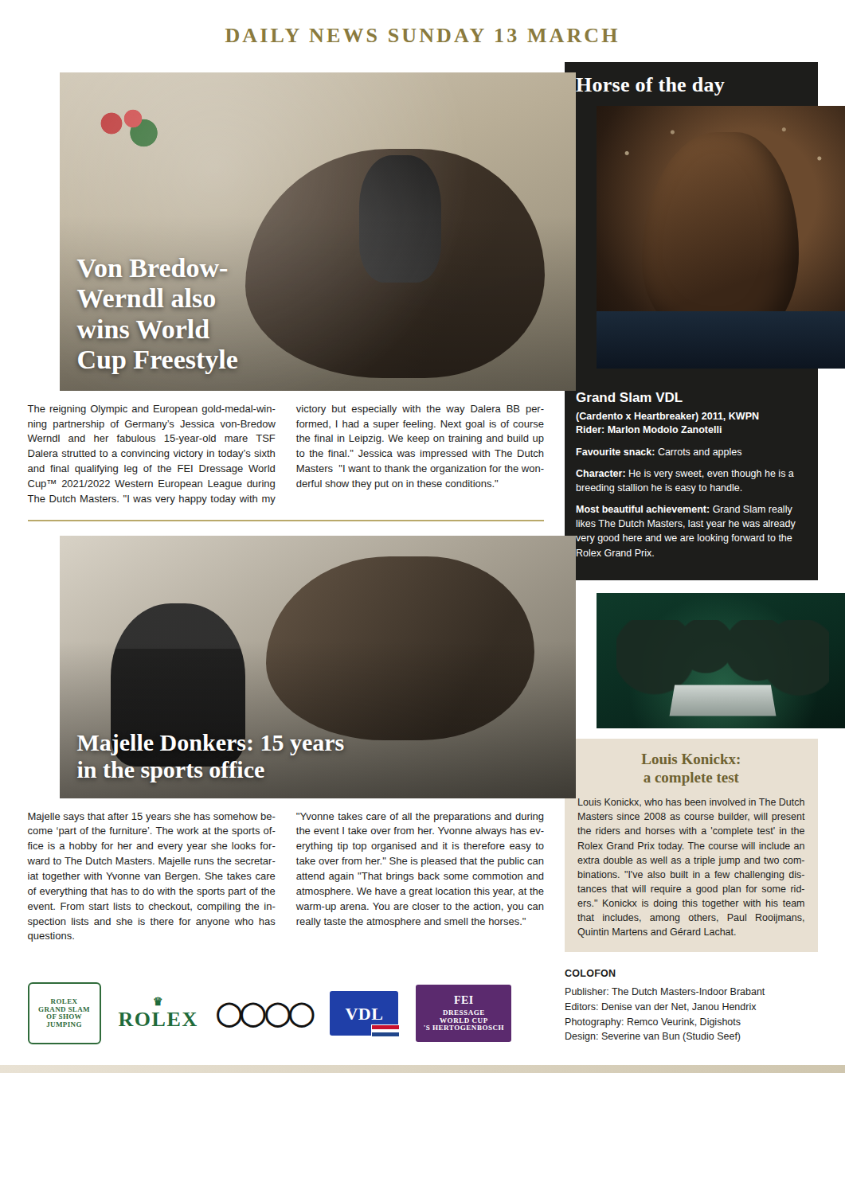Daily News Sunday 13 March
Von Bredow-
Werndl also
wins World
Cup Freestyle
The reigning Olympic and European gold-medal-winning partnership of Germany’s Jessica von-Bredow Werndl and her fabulous 15-year-old mare TSF Dalera strutted to a convincing victory in today’s sixth and final qualifying leg of the FEI Dressage World Cup™ 2021/2022 Western European League during The Dutch Masters. "I was very happy today with my victory but especially with the way Dalera BB performed, I had a super feeling. Next goal is of course the final in Leipzig. We keep on training and build up to the final." Jessica was impressed with The Dutch Masters "I want to thank the organization for the wonderful show they put on in these conditions."
Majelle Donkers: 15 years
in the sports office
Majelle says that after 15 years she has somehow become ‘part of the furniture’. The work at the sports office is a hobby for her and every year she looks forward to The Dutch Masters. Majelle runs the secretariat together with Yvonne van Bergen. She takes care of everything that has to do with the sports part of the event. From start lists to checkout, compiling the inspection lists and she is there for anyone who has questions.
"Yvonne takes care of all the preparations and during the event I take over from her. Yvonne always has everything tip top organised and it is therefore easy to take over from her." She is pleased that the public can attend again "That brings back some commotion and atmosphere. We have a great location this year, at the warm-up arena. You are closer to the action, you can really taste the atmosphere and smell the horses."
Horse of the day
Grand Slam VDL
(Cardento x Heartbreaker) 2011, KWPN
Rider: Marlon Modolo Zanotelli
Favourite snack: Carrots and apples
Character: He is very sweet, even though he is a breeding stallion he is easy to handle.
Most beautiful achievement: Grand Slam really likes The Dutch Masters, last year he was already very good here and we are looking forward to the Rolex Grand Prix.
Louis Konickx:
a complete test
Louis Konickx, who has been involved in The Dutch Masters since 2008 as course builder, will present the riders and horses with a 'complete test' in the Rolex Grand Prix today. The course will include an extra double as well as a triple jump and two combinations. "I've also built in a few challenging distances that will require a good plan for some riders." Konickx is doing this together with his team that includes, among others, Paul Rooijmans, Quintin Martens and Gérard Lachat.
ROLEX
GRAND SLAM
OF SHOW JUMPING
♛ROLEX
◯◯◯◯
VDL
FEI DRESSAGE
WORLD CUP
'S HERTOGENBOSCH
COLOFON
Publisher: The Dutch Masters-Indoor Brabant
Editors: Denise van der Net, Janou Hendrix
Photography: Remco Veurink, Digishots
Design: Severine van Bun (Studio Seef)